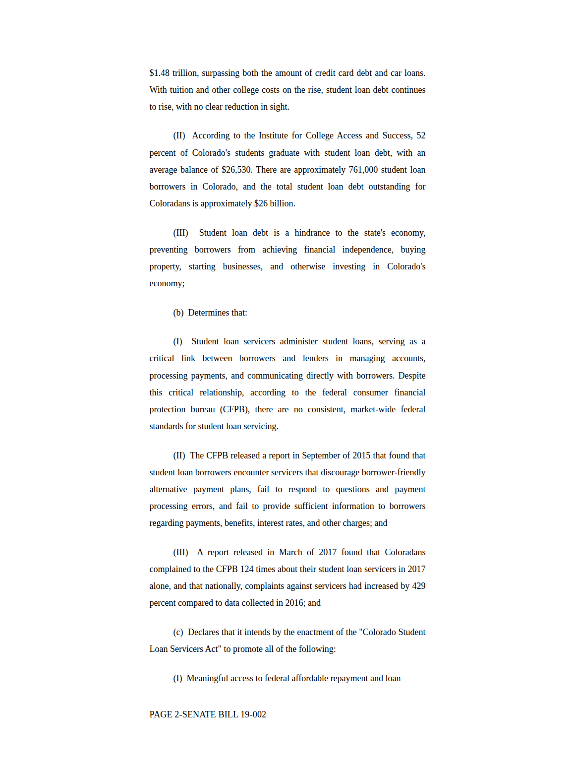$1.48 trillion, surpassing both the amount of credit card debt and car loans. With tuition and other college costs on the rise, student loan debt continues to rise, with no clear reduction in sight.
(II) According to the Institute for College Access and Success, 52 percent of Colorado's students graduate with student loan debt, with an average balance of $26,530. There are approximately 761,000 student loan borrowers in Colorado, and the total student loan debt outstanding for Coloradans is approximately $26 billion.
(III) Student loan debt is a hindrance to the state's economy, preventing borrowers from achieving financial independence, buying property, starting businesses, and otherwise investing in Colorado's economy;
(b) Determines that:
(I) Student loan servicers administer student loans, serving as a critical link between borrowers and lenders in managing accounts, processing payments, and communicating directly with borrowers. Despite this critical relationship, according to the federal consumer financial protection bureau (CFPB), there are no consistent, market-wide federal standards for student loan servicing.
(II) The CFPB released a report in September of 2015 that found that student loan borrowers encounter servicers that discourage borrower-friendly alternative payment plans, fail to respond to questions and payment processing errors, and fail to provide sufficient information to borrowers regarding payments, benefits, interest rates, and other charges; and
(III) A report released in March of 2017 found that Coloradans complained to the CFPB 124 times about their student loan servicers in 2017 alone, and that nationally, complaints against servicers had increased by 429 percent compared to data collected in 2016; and
(c) Declares that it intends by the enactment of the "Colorado Student Loan Servicers Act" to promote all of the following:
(I) Meaningful access to federal affordable repayment and loan
PAGE 2-SENATE BILL 19-002